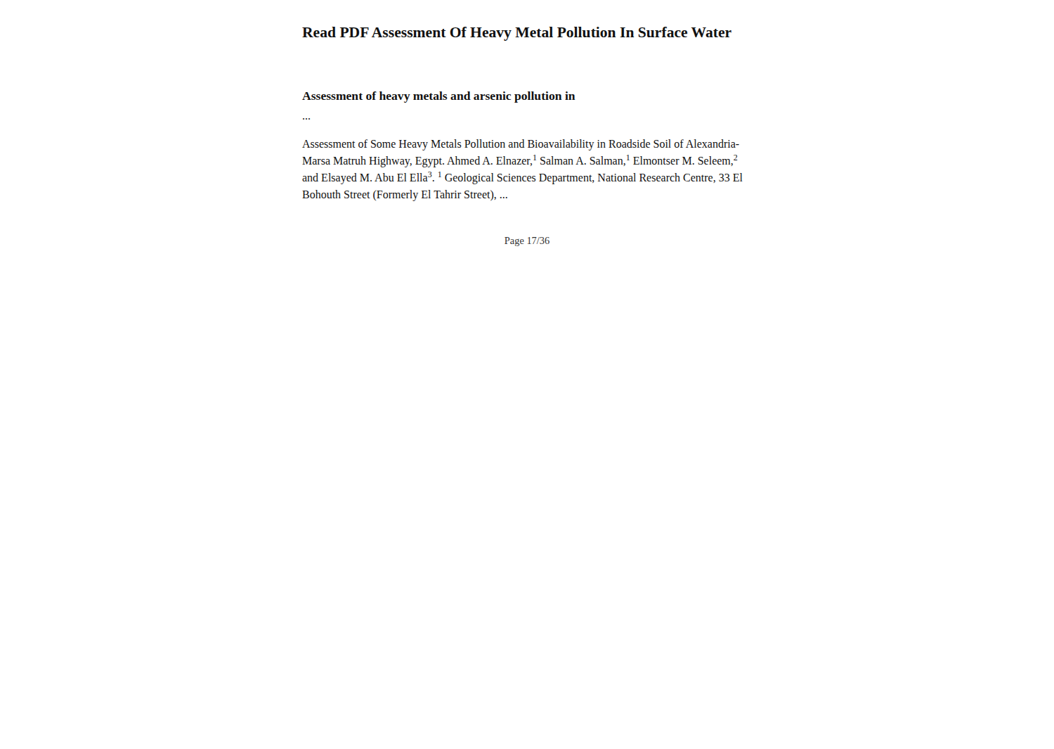Read PDF Assessment Of Heavy Metal Pollution In Surface Water
Assessment of heavy metals and arsenic pollution in
...
Assessment of Some Heavy Metals Pollution and Bioavailability in Roadside Soil of Alexandria-Marsa Matruh Highway, Egypt. Ahmed A. Elnazer,1 Salman A. Salman,1 Elmontser M. Seleem,2 and Elsayed M. Abu El Ella3. 1 Geological Sciences Department, National Research Centre, 33 El Bohouth Street (Formerly El Tahrir Street), ...
Page 17/36